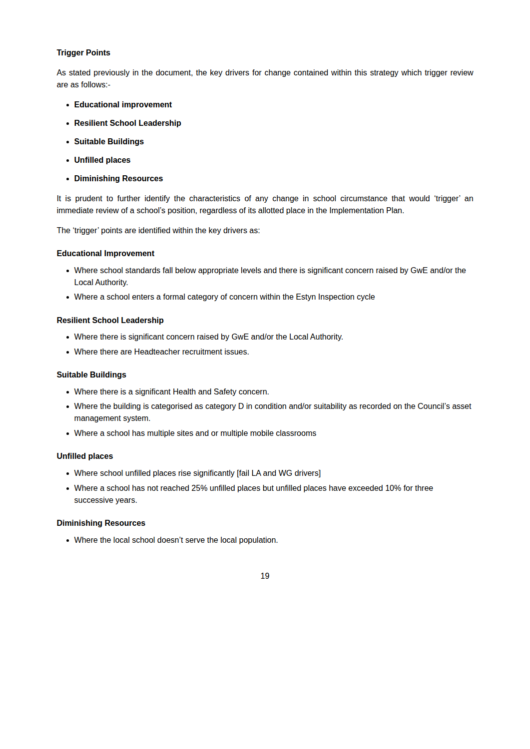Trigger Points
As stated previously in the document, the key drivers for change contained within this strategy which trigger review are as follows:-
Educational improvement
Resilient School Leadership
Suitable Buildings
Unfilled places
Diminishing Resources
It is prudent to further identify the characteristics of any change in school circumstance that would ‘trigger’ an immediate review of a school’s position, regardless of its allotted place in the Implementation Plan.
The ‘trigger’ points are identified within the key drivers as:
Educational Improvement
Where school standards fall below appropriate levels and there is significant concern raised by GwE and/or the Local Authority.
Where a school enters a formal category of concern within the Estyn Inspection cycle
Resilient School Leadership
Where there is significant concern raised by GwE and/or the Local Authority.
Where there are Headteacher recruitment issues.
Suitable Buildings
Where there is a significant Health and Safety concern.
Where the building is categorised as category D in condition and/or suitability as recorded on the Council’s asset management system.
Where a school has multiple sites and or multiple mobile classrooms
Unfilled places
Where school unfilled places rise significantly [fail LA and WG drivers]
Where a school has not reached 25% unfilled places but unfilled places have exceeded 10% for three successive years.
Diminishing Resources
Where the local school doesn’t serve the local population.
19